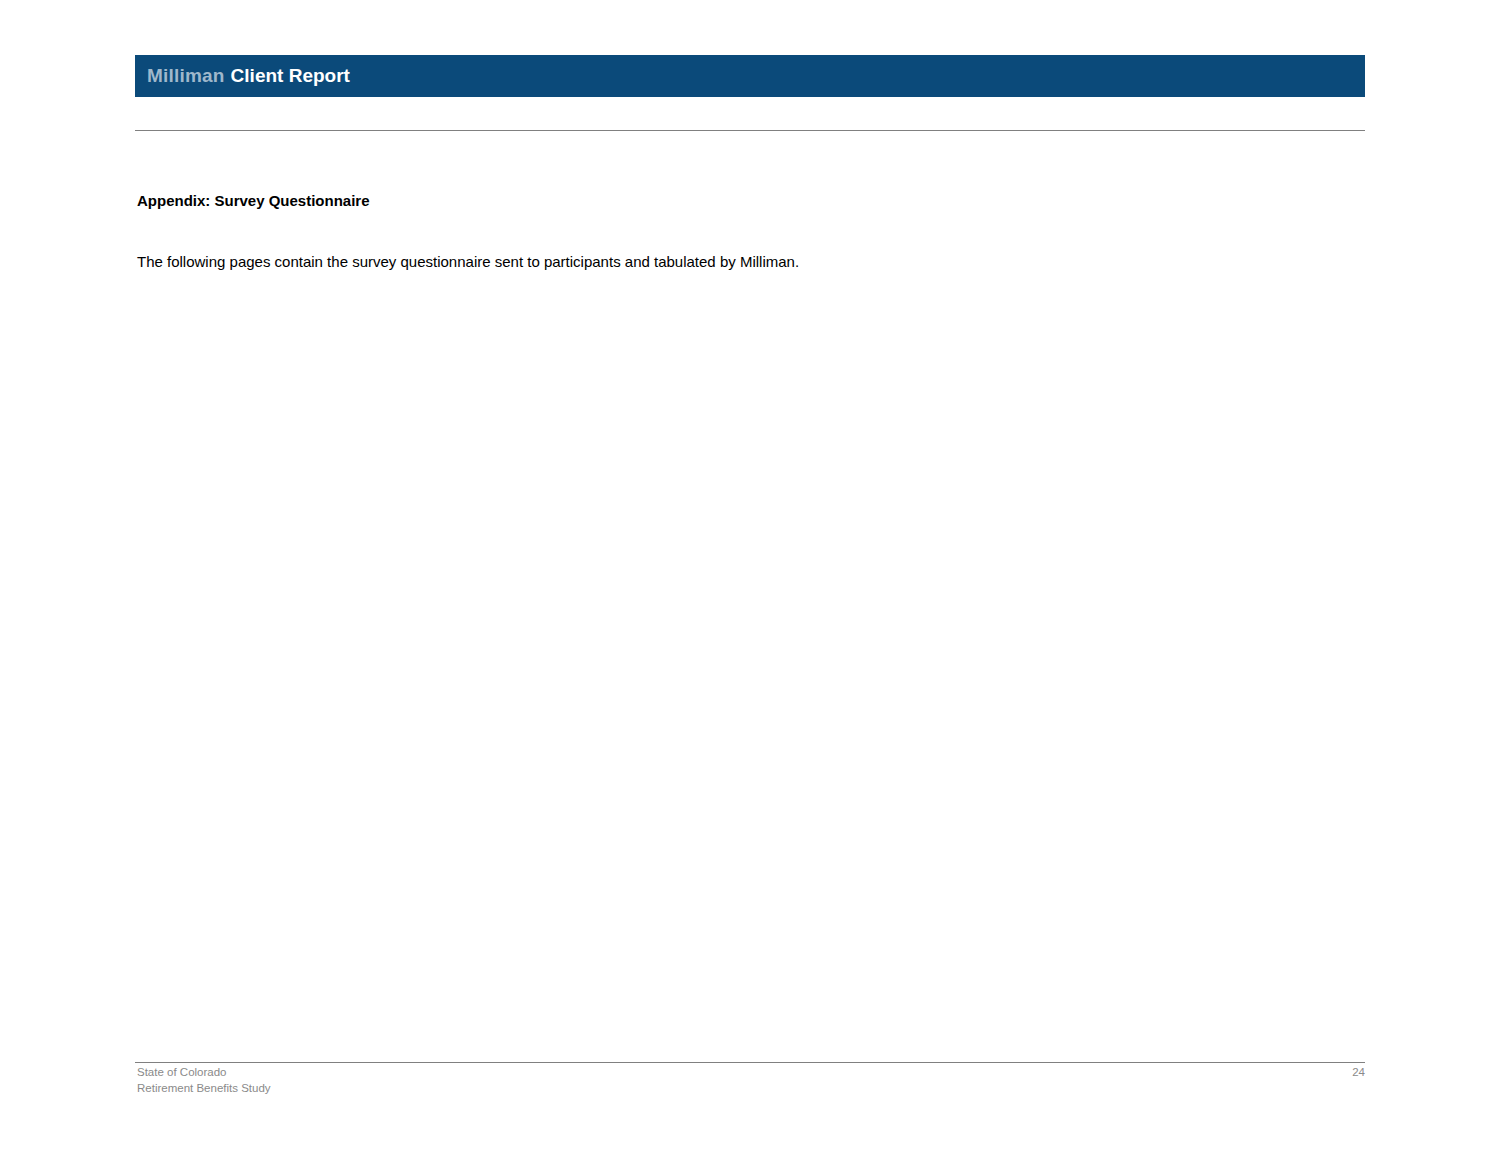Milliman Client Report
Appendix: Survey Questionnaire
The following pages contain the survey questionnaire sent to participants and tabulated by Milliman.
State of Colorado
Retirement Benefits Study
24